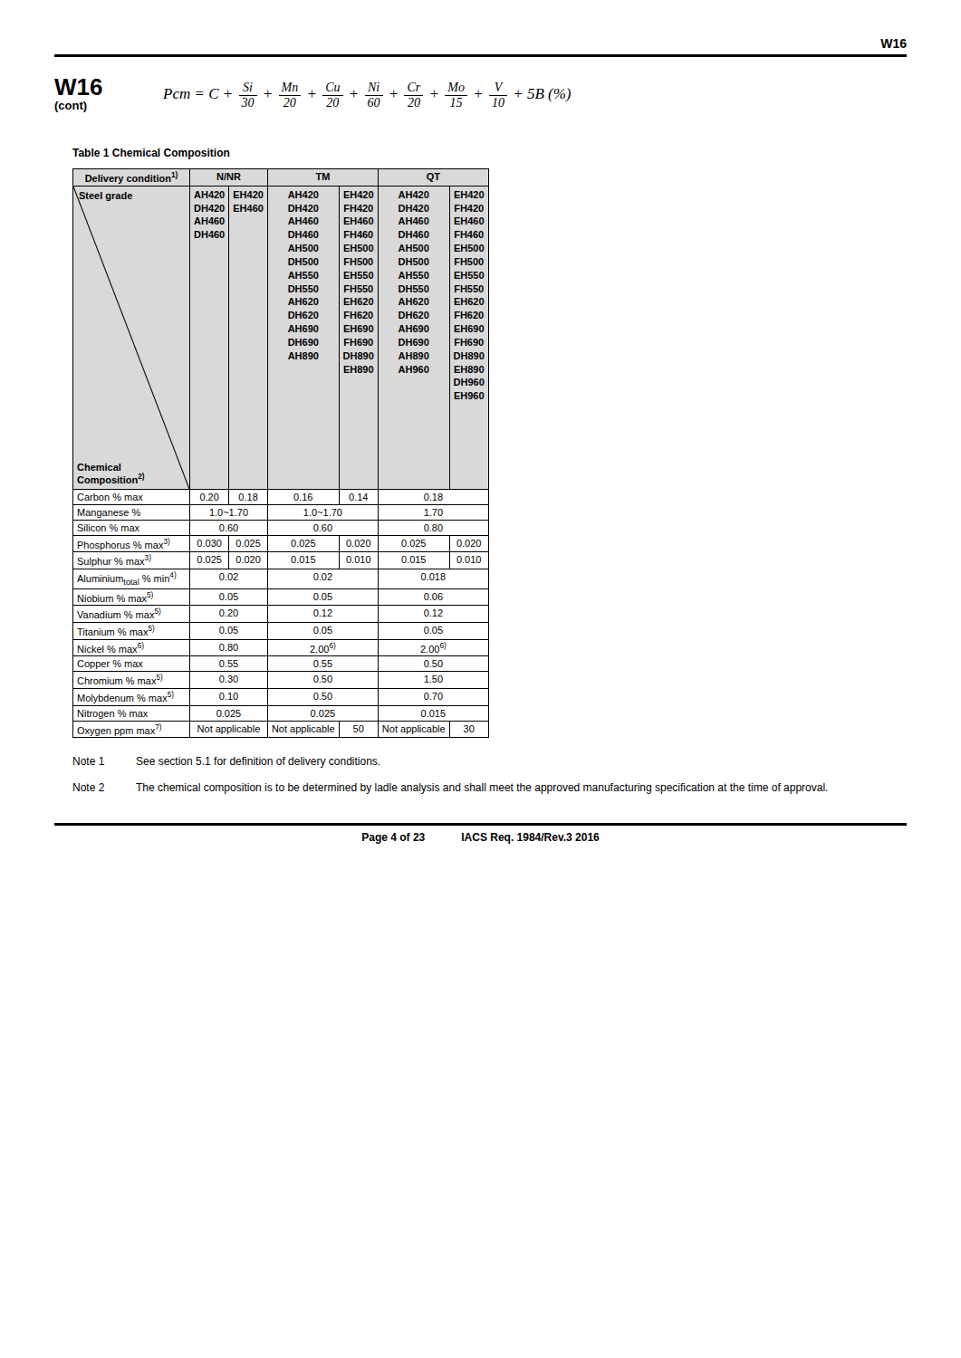W16
W16
(cont)
Pcm = C + Si 30 + Mn 20 + Cu 20 + Ni 60 + Cr 20 + Mo 15 + V 10 + 5B (%)
Table 1 Chemical Composition
| Delivery condition 1) | N/NR | TM | QT |
| --- | --- | --- | --- |
| Steel grade Chemical Composition 2) | AH420 DH420 AH460 DH460 | EH420 EH460 | AH420 DH420 AH460 DH460 AH500 DH500 AH550 DH550 AH620 DH620 AH690 DH690 AH890 | EH420 FH420 EH460 FH460 EH500 FH500 EH550 FH550 EH620 FH620 EH690 FH690 DH890 EH890 | AH420 DH420 AH460 DH460 AH500 DH500 AH550 DH550 AH620 DH620 AH690 DH690 AH890 AH960 | EH420 FH420 EH460 FH460 EH500 FH500 EH550 FH550 EH620 FH620 EH690 FH690 DH890 EH890 DH960 EH960 |
| Carbon % max | 0.20 | 0.18 | 0.16 | 0.14 | 0.18 |
| Manganese % | 1.0~1.70 | 1.0~1.70 | 1.70 |
| Silicon % max | 0.60 | 0.60 | 0.80 |
| Phosphorus % max 3) | 0.030 | 0.025 | 0.025 | 0.020 | 0.025 | 0.020 |
| Sulphur % max 3) | 0.025 | 0.020 | 0.015 | 0.010 | 0.015 | 0.010 |
| Aluminium total % min 4) | 0.02 | 0.02 | 0.018 |
| Niobium % max 5) | 0.05 | 0.05 | 0.06 |
| Vanadium % max 5) | 0.20 | 0.12 | 0.12 |
| Titanium % max 5) | 0.05 | 0.05 | 0.05 |
| Nickel % max 6) | 0.80 | 2.00 6) | 2.00 6) |
| Copper % max | 0.55 | 0.55 | 0.50 |
| Chromium % max 5) | 0.30 | 0.50 | 1.50 |
| Molybdenum % max 5) | 0.10 | 0.50 | 0.70 |
| Nitrogen % max | 0.025 | 0.025 | 0.015 |
| Oxygen ppm max 7) | Not applicable | Not applicable | 50 | Not applicable | 30 |
Note 1 See section 5.1 for definition of delivery conditions.
Note 2 The chemical composition is to be determined by ladle analysis and shall meet the approved manufacturing specification at the time of approval.
Page 4 of 23 IACS Req. 1984/Rev.3 2016